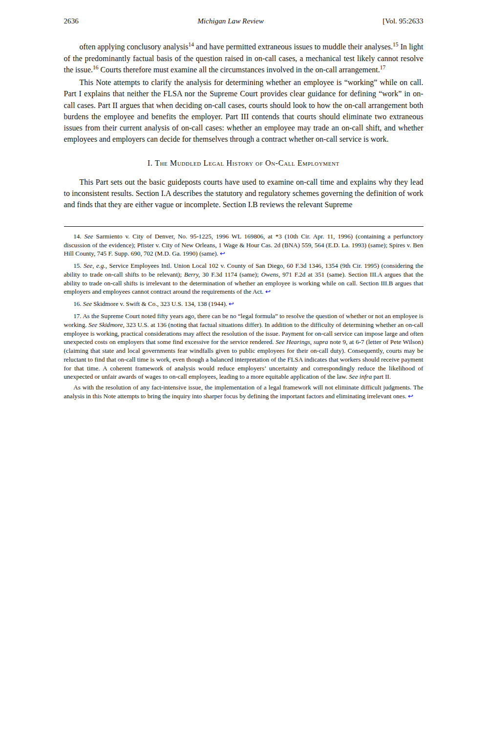2636 Michigan Law Review [Vol. 95:2633
often applying conclusory analysis14 and have permitted extraneous issues to muddle their analyses.15 In light of the predominantly factual basis of the question raised in on-call cases, a mechanical test likely cannot resolve the issue.16 Courts therefore must examine all the circumstances involved in the on-call arrangement.17
This Note attempts to clarify the analysis for determining whether an employee is “working” while on call. Part I explains that neither the FLSA nor the Supreme Court provides clear guidance for defining “work” in on-call cases. Part II argues that when deciding on-call cases, courts should look to how the on-call arrangement both burdens the employee and benefits the employer. Part III contends that courts should eliminate two extraneous issues from their current analysis of on-call cases: whether an employee may trade an on-call shift, and whether employees and employers can decide for themselves through a contract whether on-call service is work.
I. The Muddled Legal History of On-Call Employment
This Part sets out the basic guideposts courts have used to examine on-call time and explains why they lead to inconsistent results. Section I.A describes the statutory and regulatory schemes governing the definition of work and finds that they are either vague or incomplete. Section I.B reviews the relevant Supreme
See Sarmiento v. City of Denver, No. 95-1225, 1996 WL 169806, at *3 (10th Cir. Apr. 11, 1996) (containing a perfunctory discussion of the evidence); Pfister v. City of New Orleans, 1 Wage & Hour Cas. 2d (BNA) 559, 564 (E.D. La. 1993) (same); Spires v. Ben Hill County, 745 F. Supp. 690, 702 (M.D. Ga. 1990) (same). ↩
See, e.g., Service Employees Intl. Union Local 102 v. County of San Diego, 60 F.3d 1346, 1354 (9th Cir. 1995) (considering the ability to trade on-call shifts to be relevant); Berry, 30 F.3d 1174 (same); Owens, 971 F.2d at 351 (same). Section III.A argues that the ability to trade on-call shifts is irrelevant to the determination of whether an employee is working while on call. Section III.B argues that employers and employees cannot contract around the requirements of the Act. ↩
See Skidmore v. Swift & Co., 323 U.S. 134, 138 (1944). ↩
As the Supreme Court noted fifty years ago, there can be no “legal formula” to resolve the question of whether or not an employee is working. See Skidmore, 323 U.S. at 136 (noting that factual situations differ). In addition to the difficulty of determining whether an on-call employee is working, practical considerations may affect the resolution of the issue. Payment for on-call service can impose large and often unexpected costs on employers that some find excessive for the service rendered. See Hearings, supra note 9, at 6-7 (letter of Pete Wilson) (claiming that state and local governments fear windfalls given to public employees for their on-call duty). Consequently, courts may be reluctant to find that on-call time is work, even though a balanced interpretation of the FLSA indicates that workers should receive payment for that time. A coherent framework of analysis would reduce employers’ uncertainty and correspondingly reduce the likelihood of unexpected or unfair awards of wages to on-call employees, leading to a more equitable application of the law. See infra part II.
As with the resolution of any fact-intensive issue, the implementation of a legal framework will not eliminate difficult judgments. The analysis in this Note attempts to bring the inquiry into sharper focus by defining the important factors and eliminating irrelevant ones. ↩